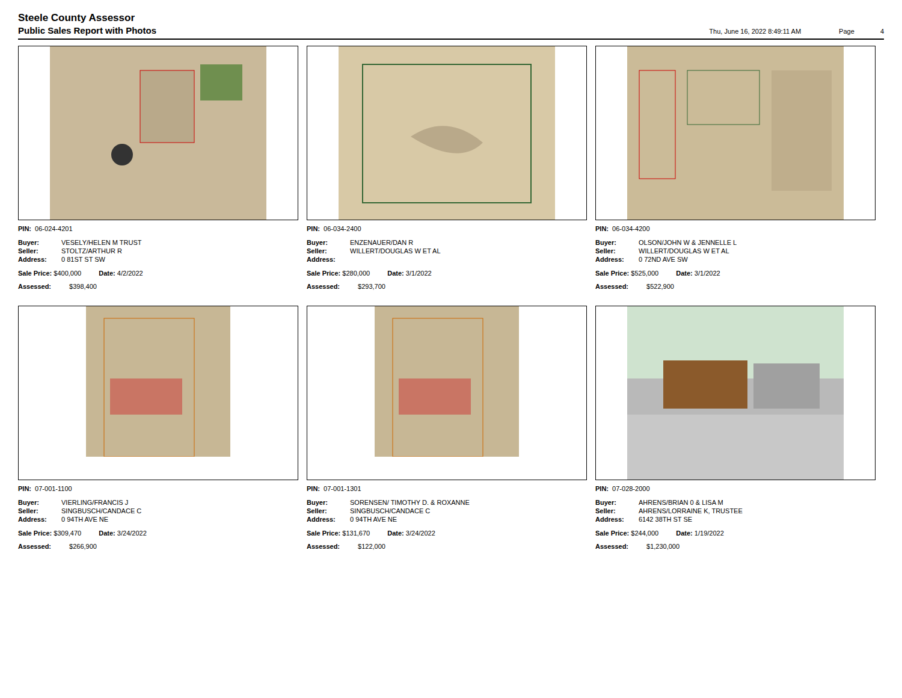Steele County Assessor
Public Sales Report with Photos
Thu, June 16, 2022 8:49:11 AM Page 4
| PIN: 06-024-4201 / Buyer: / VESELY/HELEN M TRUST / / Seller: / STOLTZ/ARTHUR R / / Address: / 0 81ST ST SW / Sale Price: $400,000 Date: 4/2/2022 Assessed: $398,400 | PIN: 06-034-2400 / Buyer: / ENZENAUER/DAN R / / Seller: / WILLERT/DOUGLAS W ET AL / / Address: / / Sale Price: $280,000 Date: 3/1/2022 Assessed: $293,700 | PIN: 06-034-4200 / Buyer: / OLSON/JOHN W & JENNELLE L / / Seller: / WILLERT/DOUGLAS W ET AL / / Address: / 0 72ND AVE SW / Sale Price: $525,000 Date: 3/1/2022 Assessed: $522,900 |
| PIN: 07-001-1100 / Buyer: / VIERLING/FRANCIS J / / Seller: / SINGBUSCH/CANDACE C / / Address: / 0 94TH AVE NE / Sale Price: $309,470 Date: 3/24/2022 Assessed: $266,900 | PIN: 07-001-1301 / Buyer: / SORENSEN/ TIMOTHY D. & ROXANNE / / Seller: / SINGBUSCH/CANDACE C / / Address: / 0 94TH AVE NE / Sale Price: $131,670 Date: 3/24/2022 Assessed: $122,000 | PIN: 07-028-2000 / Buyer: / AHRENS/BRIAN 0 & LISA M / / Seller: / AHRENS/LORRAINE K, TRUSTEE / / Address: / 6142 38TH ST SE / Sale Price: $244,000 Date: 1/19/2022 Assessed: $1,230,000 |